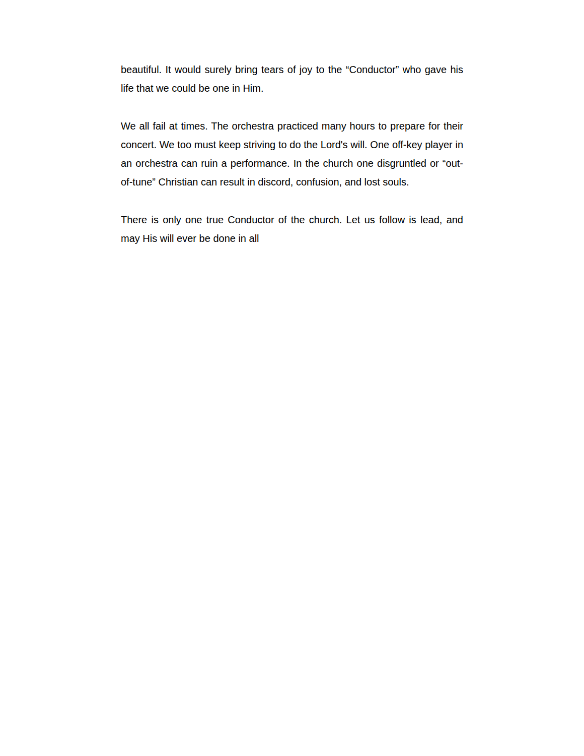beautiful. It would surely bring tears of joy to the “Conductor” who gave his life that we could be one in Him.
We all fail at times. The orchestra practiced many hours to prepare for their concert. We too must keep striving to do the Lord's will. One off-key player in an orchestra can ruin a performance. In the church one disgruntled or “out-of-tune” Christian can result in discord, confusion, and lost souls.
There is only one true Conductor of the church. Let us follow is lead, and may His will ever be done in all